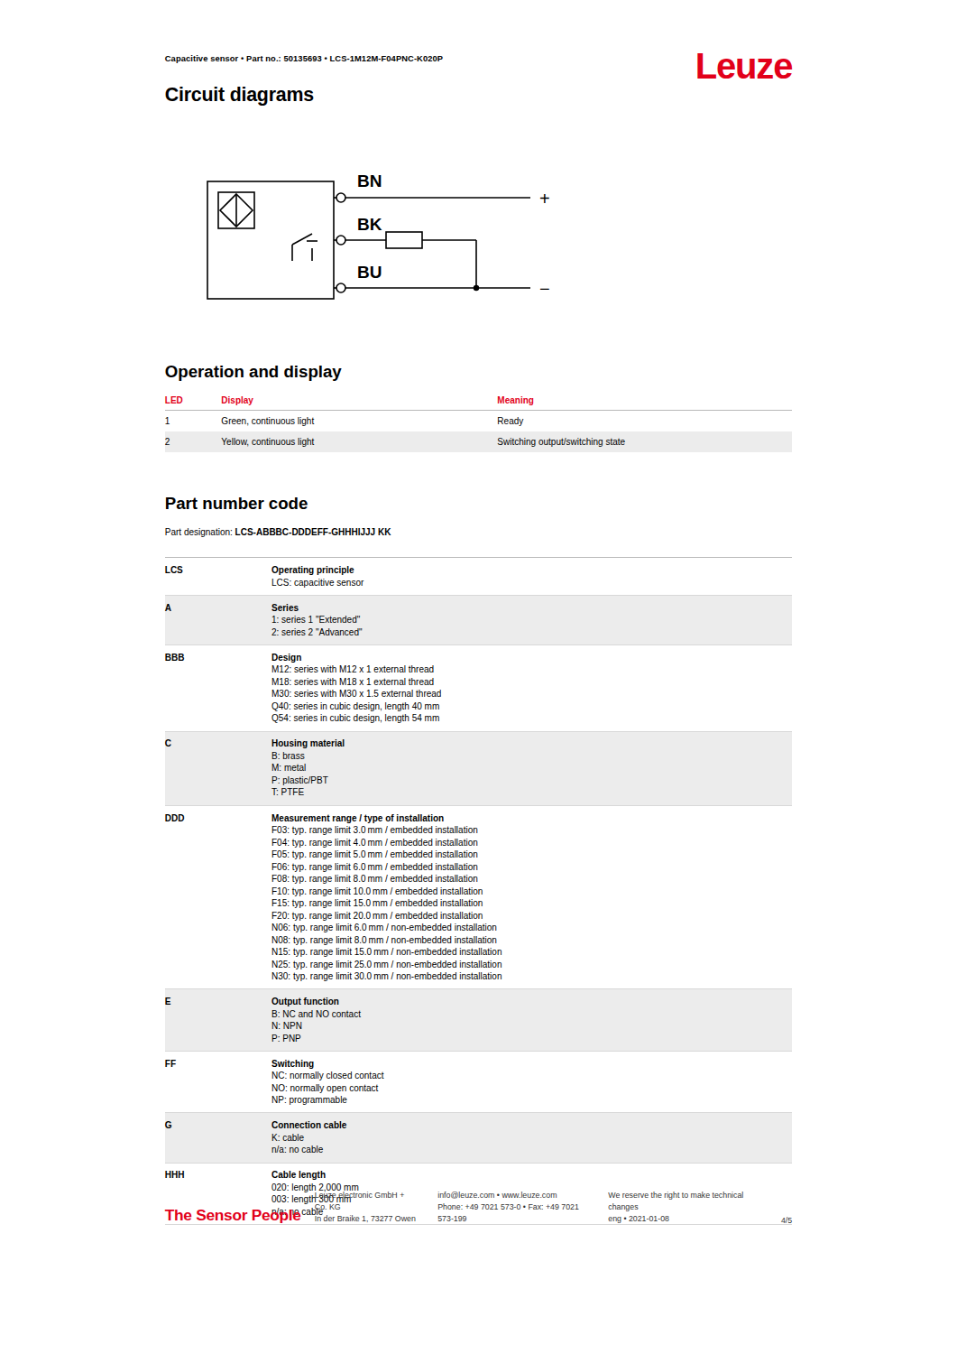Capacitive sensor • Part no.: 50135693 • LCS-1M12M-F04PNC-K020P
Circuit diagrams
Leuze
BN BK BU + −
Operation and display
| LED | Display | Meaning |
| --- | --- | --- |
| 1 | Green, continuous light | Ready |
| 2 | Yellow, continuous light | Switching output/switching state |
Part number code
Part designation: LCS-ABBBC-DDDEFF-GHHHIJJJ KK
| LCS | Operating principle LCS: capacitive sensor |
| A | Series 1: series 1 "Extended" 2: series 2 "Advanced" |
| BBB | Design M12: series with M12 x 1 external thread M18: series with M18 x 1 external thread M30: series with M30 x 1.5 external thread Q40: series in cubic design, length 40 mm Q54: series in cubic design, length 54 mm |
| C | Housing material B: brass M: metal P: plastic/PBT T: PTFE |
| DDD | Measurement range / type of installation F03: typ. range limit 3.0 mm / embedded installation F04: typ. range limit 4.0 mm / embedded installation F05: typ. range limit 5.0 mm / embedded installation F06: typ. range limit 6.0 mm / embedded installation F08: typ. range limit 8.0 mm / embedded installation F10: typ. range limit 10.0 mm / embedded installation F15: typ. range limit 15.0 mm / embedded installation F20: typ. range limit 20.0 mm / embedded installation N06: typ. range limit 6.0 mm / non-embedded installation N08: typ. range limit 8.0 mm / non-embedded installation N15: typ. range limit 15.0 mm / non-embedded installation N25: typ. range limit 25.0 mm / non-embedded installation N30: typ. range limit 30.0 mm / non-embedded installation |
| E | Output function B: NC and NO contact N: NPN P: PNP |
| FF | Switching NC: normally closed contact NO: normally open contact NP: programmable |
| G | Connection cable K: cable n/a: no cable |
| HHH | Cable length 020: length 2,000 mm 003: length 300 mm n/a: no cable |
The Sensor People
Leuze electronic GmbH + Co. KG
In der Braike 1, 73277 Owen
info@leuze.com • www.leuze.com
Phone: +49 7021 573-0 • Fax: +49 7021 573-199
We reserve the right to make technical changes
eng • 2021-01-08
4/5